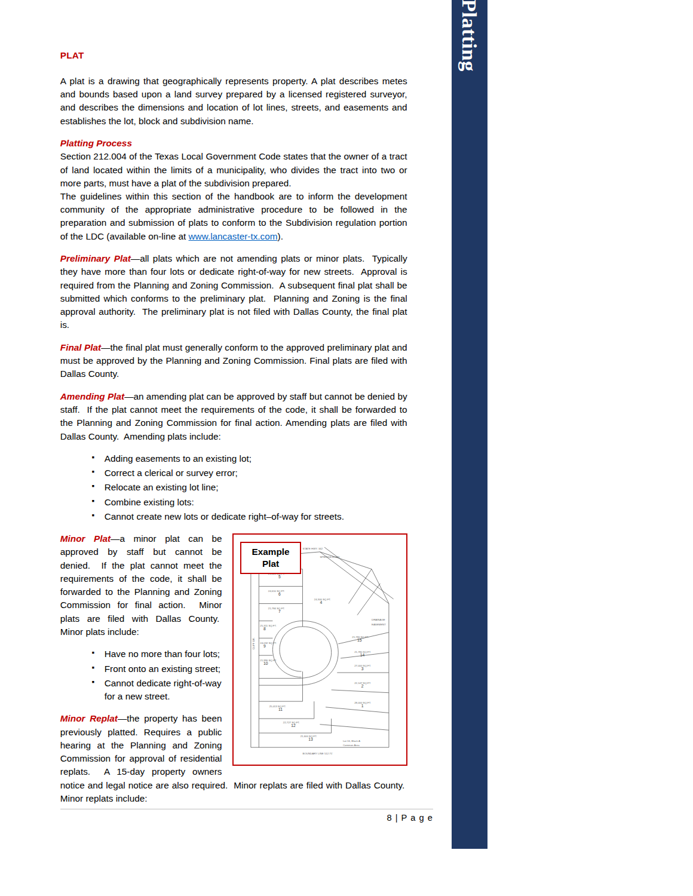Platting
PLAT
A plat is a drawing that geographically represents property. A plat describes metes and bounds based upon a land survey prepared by a licensed registered surveyor, and describes the dimensions and location of lot lines, streets, and easements and establishes the lot, block and subdivision name.
Platting Process
Section 212.004 of the Texas Local Government Code states that the owner of a tract of land located within the limits of a municipality, who divides the tract into two or more parts, must have a plat of the subdivision prepared.
The guidelines within this section of the handbook are to inform the development community of the appropriate administrative procedure to be followed in the preparation and submission of plats to conform to the Subdivision regulation portion of the LDC (available on-line at www.lancaster-tx.com).
Preliminary Plat—all plats which are not amending plats or minor plats. Typically they have more than four lots or dedicate right-of-way for new streets. Approval is required from the Planning and Zoning Commission. A subsequent final plat shall be submitted which conforms to the preliminary plat. Planning and Zoning is the final approval authority. The preliminary plat is not filed with Dallas County, the final plat is.
Final Plat—the final plat must generally conform to the approved preliminary plat and must be approved by the Planning and Zoning Commission. Final plats are filed with Dallas County.
Amending Plat—an amending plat can be approved by staff but cannot be denied by staff. If the plat cannot meet the requirements of the code, it shall be forwarded to the Planning and Zoning Commission for final action. Amending plats are filed with Dallas County. Amending plats include:
Adding easements to an existing lot;
Correct a clerical or survey error;
Relocate an existing lot line;
Combine existing lots:
Cannot create new lots or dedicate right–of-way for streets.
Example
Plat
5 6 7 8 9 10 11 12 13 15 14 3 2 1 4 25,123 SQ.FT. 24,610 SQ.FT. 21,784 SQ.FT. 25,311 SQ.FT. 24,032 SQ.FT. 21,990 SQ.FT. 25,013 SQ.FT. 22,727 SQ.FT. 21,600 SQ.FT. 21,780 SQ.FT. 21,780 SQ.FT. 27,000 SQ.FT. 22,147 SQ.FT. 28,000 SQ.FT. 24,300 SQ.FT. SPRINGS ROAD CLIFF DR. BOUNDARY LINE 512.71' STATE HWY. 342 DRAINAGE EASEMENT Lot 16, Block A Common Area
Minor Plat—a minor plat can be approved by staff but cannot be denied. If the plat cannot meet the requirements of the code, it shall be forwarded to the Planning and Zoning Commission for final action. Minor plats are filed with Dallas County. Minor plats include:
Have no more than four lots;
Front onto an existing street;
Cannot dedicate right-of-way for a new street.
Minor Replat—the property has been previously platted. Requires a public hearing at the Planning and Zoning Commission for approval of residential replats. A 15-day property owners notice and legal notice are also required. Minor replats are filed with Dallas County. Minor replats include:
8 | P a g e